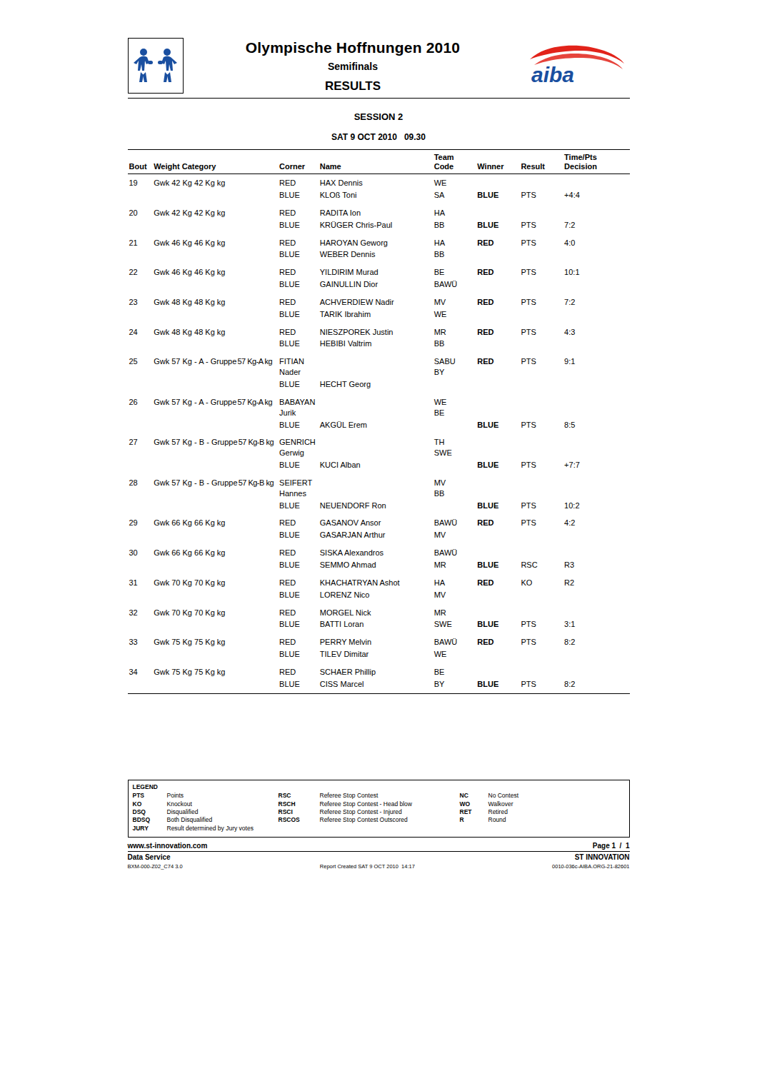Olympische Hoffnungen 2010
Semifinals
RESULTS
aiba
SESSION 2
SAT 9 OCT 2010 09.30
| Bout | Weight Category | Corner | Name | Team Code | Winner | Result | Time/Pts Decision |
| --- | --- | --- | --- | --- | --- | --- | --- |
| 19 | Gwk 42 Kg 42 Kg kg | RED | HAX Dennis | WE | | | |
| | | BLUE | KLOß Toni | SA | BLUE | PTS | +4:4 |
| 20 | Gwk 42 Kg 42 Kg kg | RED | RADITA Ion | HA | | | |
| | | BLUE | KRÜGER Chris-Paul | BB | BLUE | PTS | 7:2 |
| 21 | Gwk 46 Kg 46 Kg kg | RED | HAROYAN Geworg | HA | RED | PTS | 4:0 |
| | | BLUE | WEBER Dennis | BB | | | |
| 22 | Gwk 46 Kg 46 Kg kg | RED | YILDIRIM Murad | BE | RED | PTS | 10:1 |
| | | BLUE | GAINULLIN Dior | BAWÜ | | | |
| 23 | Gwk 48 Kg 48 Kg kg | RED | ACHVERDIEW Nadir | MV | RED | PTS | 7:2 |
| | | BLUE | TARIK Ibrahim | WE | | | |
| 24 | Gwk 48 Kg 48 Kg kg | RED | NIESZPOREK Justin | MR | RED | PTS | 4:3 |
| | | BLUE | HEBIBI Valtrim | BB | | | |
| 25 | Gwk 57 Kg - A - Gruppe 57 Kg-A kg | FITIAN Nader | | SABU BY | RED | PTS | 9:1 |
| | | BLUE | HECHT Georg | | | | |
| 26 | Gwk 57 Kg - A - Gruppe 57 Kg-A kg | BABAYAN Jurik | | WE BE | | | |
| | | BLUE | AKGÜL Erem | | BLUE | PTS | 8:5 |
| 27 | Gwk 57 Kg - B - Gruppe 57 Kg-B kg | GENRICH Gerwig | | TH SWE | | | |
| | | BLUE | KUCI Alban | | BLUE | PTS | +7:7 |
| 28 | Gwk 57 Kg - B - Gruppe 57 Kg-B kg | SEIFERT Hannes | | MV BB | | | |
| | | BLUE | NEUENDORF Ron | | BLUE | PTS | 10:2 |
| 29 | Gwk 66 Kg 66 Kg kg | RED | GASANOV Ansor | BAWÜ | RED | PTS | 4:2 |
| | | BLUE | GASARJAN Arthur | MV | | | |
| 30 | Gwk 66 Kg 66 Kg kg | RED | SISKA Alexandros | BAWÜ | | | |
| | | BLUE | SEMMO Ahmad | MR | BLUE | RSC | R3 |
| 31 | Gwk 70 Kg 70 Kg kg | RED | KHACHATRYAN Ashot | HA | RED | KO | R2 |
| | | BLUE | LORENZ Nico | MV | | | |
| 32 | Gwk 70 Kg 70 Kg kg | RED | MORGEL Nick | MR | | | |
| | | BLUE | BATTI Loran | SWE | BLUE | PTS | 3:1 |
| 33 | Gwk 75 Kg 75 Kg kg | RED | PERRY Melvin | BAWÜ | RED | PTS | 8:2 |
| | | BLUE | TILEV Dimitar | WE | | | |
| 34 | Gwk 75 Kg 75 Kg kg | RED | SCHAER Phillip | BE | | | |
| | | BLUE | CISS Marcel | BY | BLUE | PTS | 8:2 |
LEGEND
| PTS | Points | RSC | Referee Stop Contest | NC | No Contest |
| KO | Knockout | RSCH | Referee Stop Contest - Head blow | WO | Walkover |
| DSQ | Disqualified | RSCI | Referee Stop Contest - Injured | RET | Retired |
| BDSQ | Both Disqualified | RSCOS | Referee Stop Contest Outscored | R | Round |
| JURY | Result determined by Jury votes | | | | |
www.st-innovation.com Page 1 / 1
Data Service ST INNOVATION
BXM-000-Z02_C74 3.0 Report Created SAT 9 OCT 2010 14:17 0010-036c-AIBA.ORG-21-82601